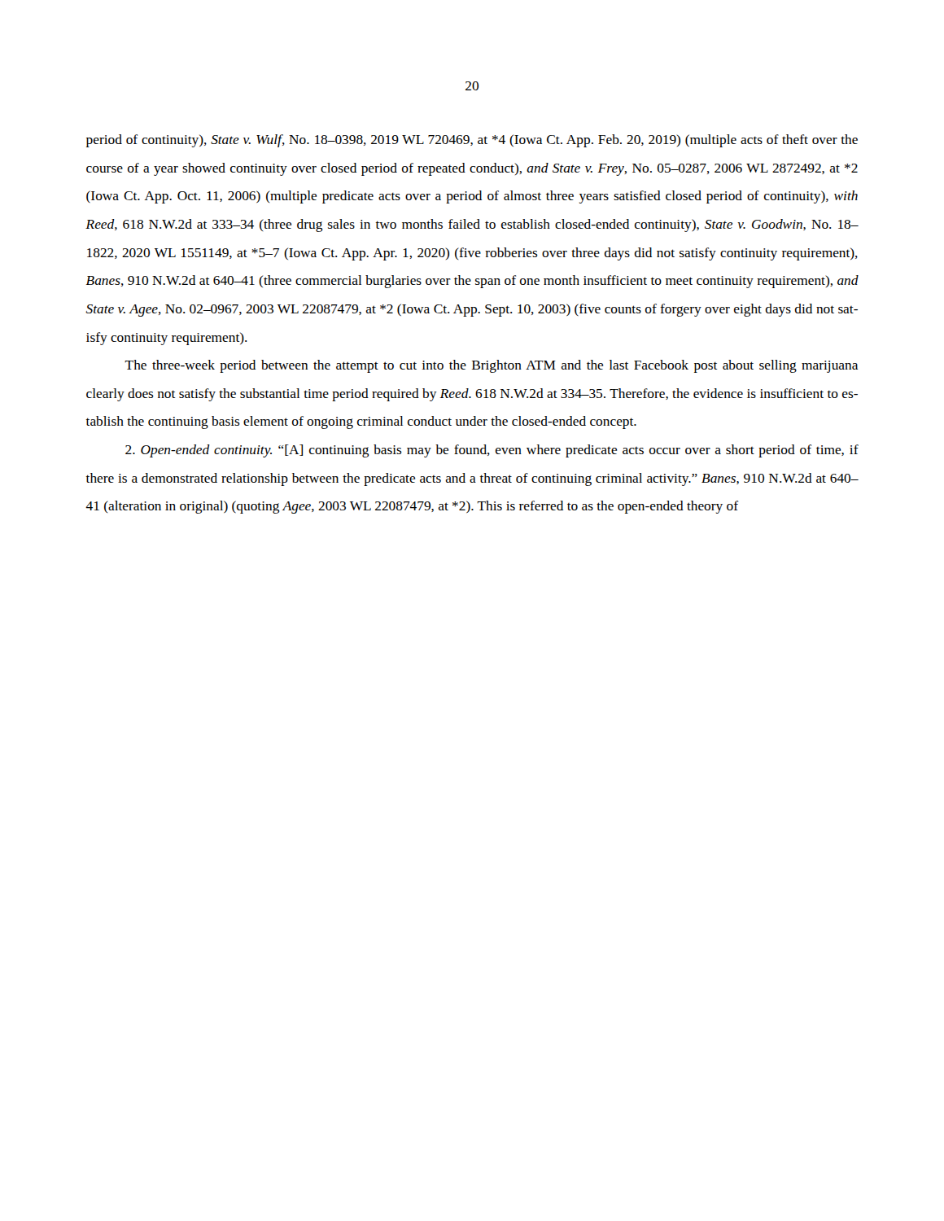20
period of continuity), State v. Wulf, No. 18–0398, 2019 WL 720469, at *4 (Iowa Ct. App. Feb. 20, 2019) (multiple acts of theft over the course of a year showed continuity over closed period of repeated conduct), and State v. Frey, No. 05–0287, 2006 WL 2872492, at *2 (Iowa Ct. App. Oct. 11, 2006) (multiple predicate acts over a period of almost three years satisfied closed period of continuity), with Reed, 618 N.W.2d at 333–34 (three drug sales in two months failed to establish closed-ended continuity), State v. Goodwin, No. 18–1822, 2020 WL 1551149, at *5–7 (Iowa Ct. App. Apr. 1, 2020) (five robberies over three days did not satisfy continuity requirement), Banes, 910 N.W.2d at 640–41 (three commercial burglaries over the span of one month insufficient to meet continuity requirement), and State v. Agee, No. 02–0967, 2003 WL 22087479, at *2 (Iowa Ct. App. Sept. 10, 2003) (five counts of forgery over eight days did not satisfy continuity requirement).
The three-week period between the attempt to cut into the Brighton ATM and the last Facebook post about selling marijuana clearly does not satisfy the substantial time period required by Reed. 618 N.W.2d at 334–35. Therefore, the evidence is insufficient to establish the continuing basis element of ongoing criminal conduct under the closed-ended concept.
2. Open-ended continuity. “[A] continuing basis may be found, even where predicate acts occur over a short period of time, if there is a demonstrated relationship between the predicate acts and a threat of continuing criminal activity.” Banes, 910 N.W.2d at 640–41 (alteration in original) (quoting Agee, 2003 WL 22087479, at *2). This is referred to as the open-ended theory of